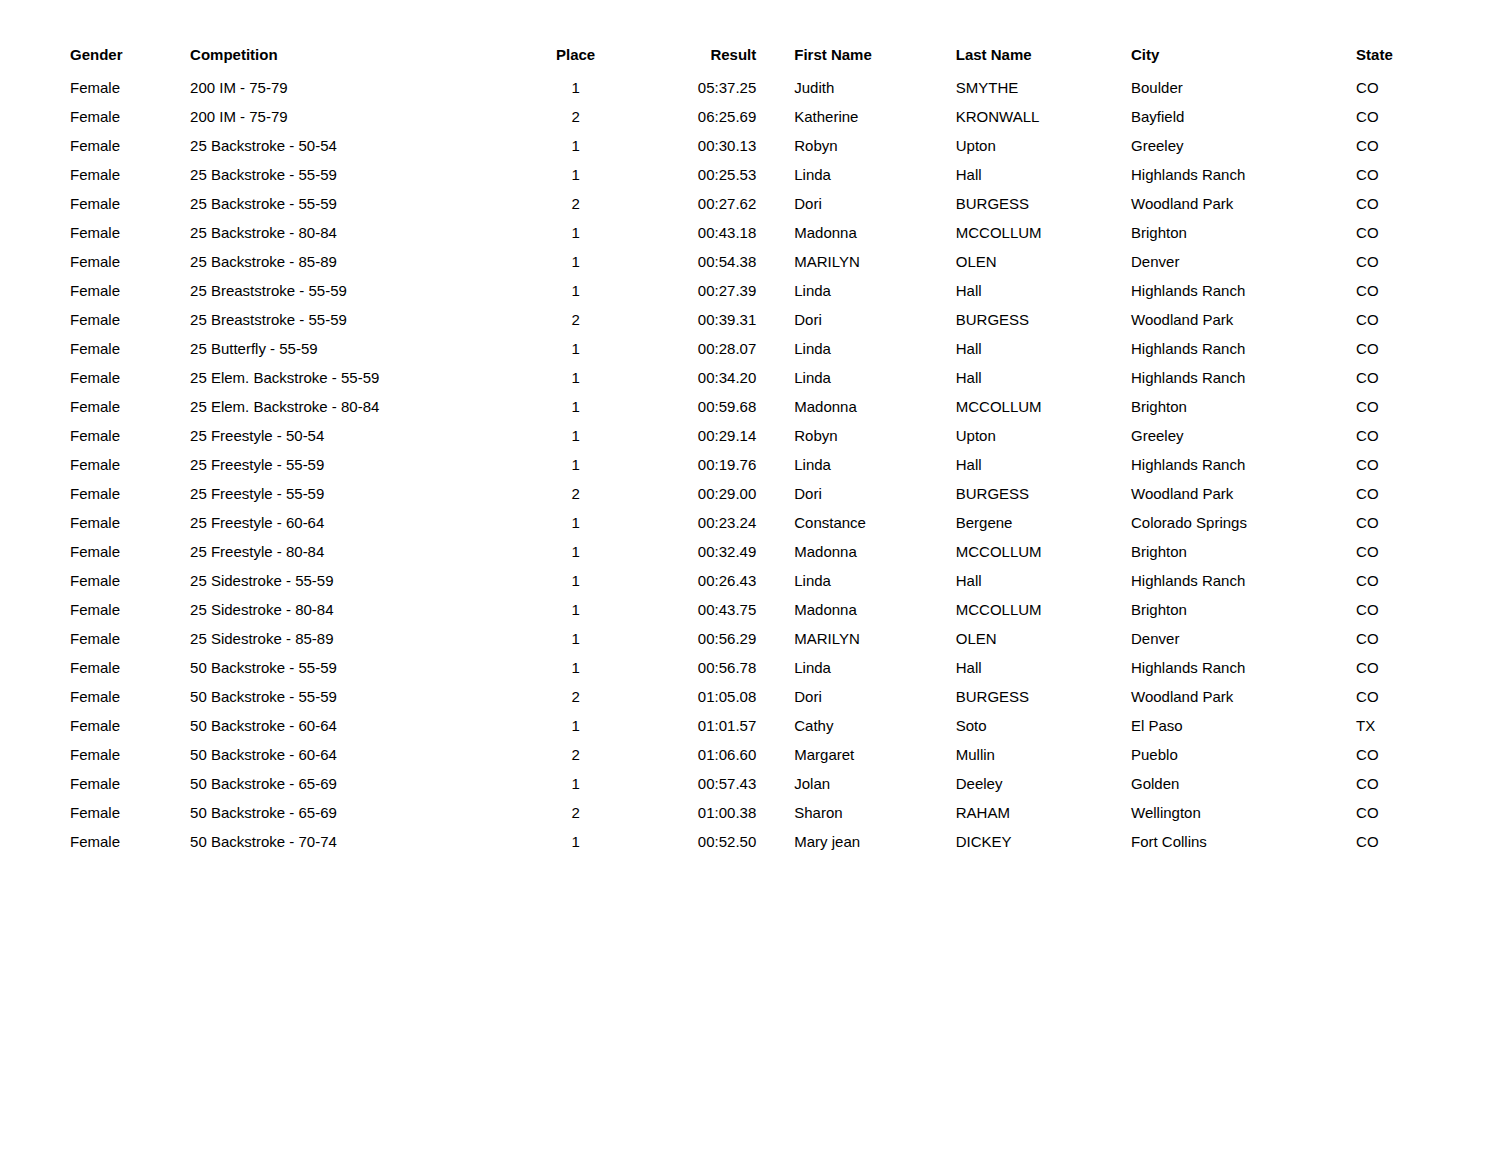| Gender | Competition | Place | Result | First Name | Last Name | City | State |
| --- | --- | --- | --- | --- | --- | --- | --- |
| Female | 200 IM - 75-79 | 1 | 05:37.25 | Judith | SMYTHE | Boulder | CO |
| Female | 200 IM - 75-79 | 2 | 06:25.69 | Katherine | KRONWALL | Bayfield | CO |
| Female | 25 Backstroke - 50-54 | 1 | 00:30.13 | Robyn | Upton | Greeley | CO |
| Female | 25 Backstroke - 55-59 | 1 | 00:25.53 | Linda | Hall | Highlands Ranch | CO |
| Female | 25 Backstroke - 55-59 | 2 | 00:27.62 | Dori | BURGESS | Woodland Park | CO |
| Female | 25 Backstroke - 80-84 | 1 | 00:43.18 | Madonna | MCCOLLUM | Brighton | CO |
| Female | 25 Backstroke - 85-89 | 1 | 00:54.38 | MARILYN | OLEN | Denver | CO |
| Female | 25 Breaststroke - 55-59 | 1 | 00:27.39 | Linda | Hall | Highlands Ranch | CO |
| Female | 25 Breaststroke - 55-59 | 2 | 00:39.31 | Dori | BURGESS | Woodland Park | CO |
| Female | 25 Butterfly - 55-59 | 1 | 00:28.07 | Linda | Hall | Highlands Ranch | CO |
| Female | 25 Elem. Backstroke - 55-59 | 1 | 00:34.20 | Linda | Hall | Highlands Ranch | CO |
| Female | 25 Elem. Backstroke - 80-84 | 1 | 00:59.68 | Madonna | MCCOLLUM | Brighton | CO |
| Female | 25 Freestyle - 50-54 | 1 | 00:29.14 | Robyn | Upton | Greeley | CO |
| Female | 25 Freestyle - 55-59 | 1 | 00:19.76 | Linda | Hall | Highlands Ranch | CO |
| Female | 25 Freestyle - 55-59 | 2 | 00:29.00 | Dori | BURGESS | Woodland Park | CO |
| Female | 25 Freestyle - 60-64 | 1 | 00:23.24 | Constance | Bergene | Colorado Springs | CO |
| Female | 25 Freestyle - 80-84 | 1 | 00:32.49 | Madonna | MCCOLLUM | Brighton | CO |
| Female | 25 Sidestroke - 55-59 | 1 | 00:26.43 | Linda | Hall | Highlands Ranch | CO |
| Female | 25 Sidestroke - 80-84 | 1 | 00:43.75 | Madonna | MCCOLLUM | Brighton | CO |
| Female | 25 Sidestroke - 85-89 | 1 | 00:56.29 | MARILYN | OLEN | Denver | CO |
| Female | 50 Backstroke - 55-59 | 1 | 00:56.78 | Linda | Hall | Highlands Ranch | CO |
| Female | 50 Backstroke - 55-59 | 2 | 01:05.08 | Dori | BURGESS | Woodland Park | CO |
| Female | 50 Backstroke - 60-64 | 1 | 01:01.57 | Cathy | Soto | El Paso | TX |
| Female | 50 Backstroke - 60-64 | 2 | 01:06.60 | Margaret | Mullin | Pueblo | CO |
| Female | 50 Backstroke - 65-69 | 1 | 00:57.43 | Jolan | Deeley | Golden | CO |
| Female | 50 Backstroke - 65-69 | 2 | 01:00.38 | Sharon | RAHAM | Wellington | CO |
| Female | 50 Backstroke - 70-74 | 1 | 00:52.50 | Mary jean | DICKEY | Fort Collins | CO |